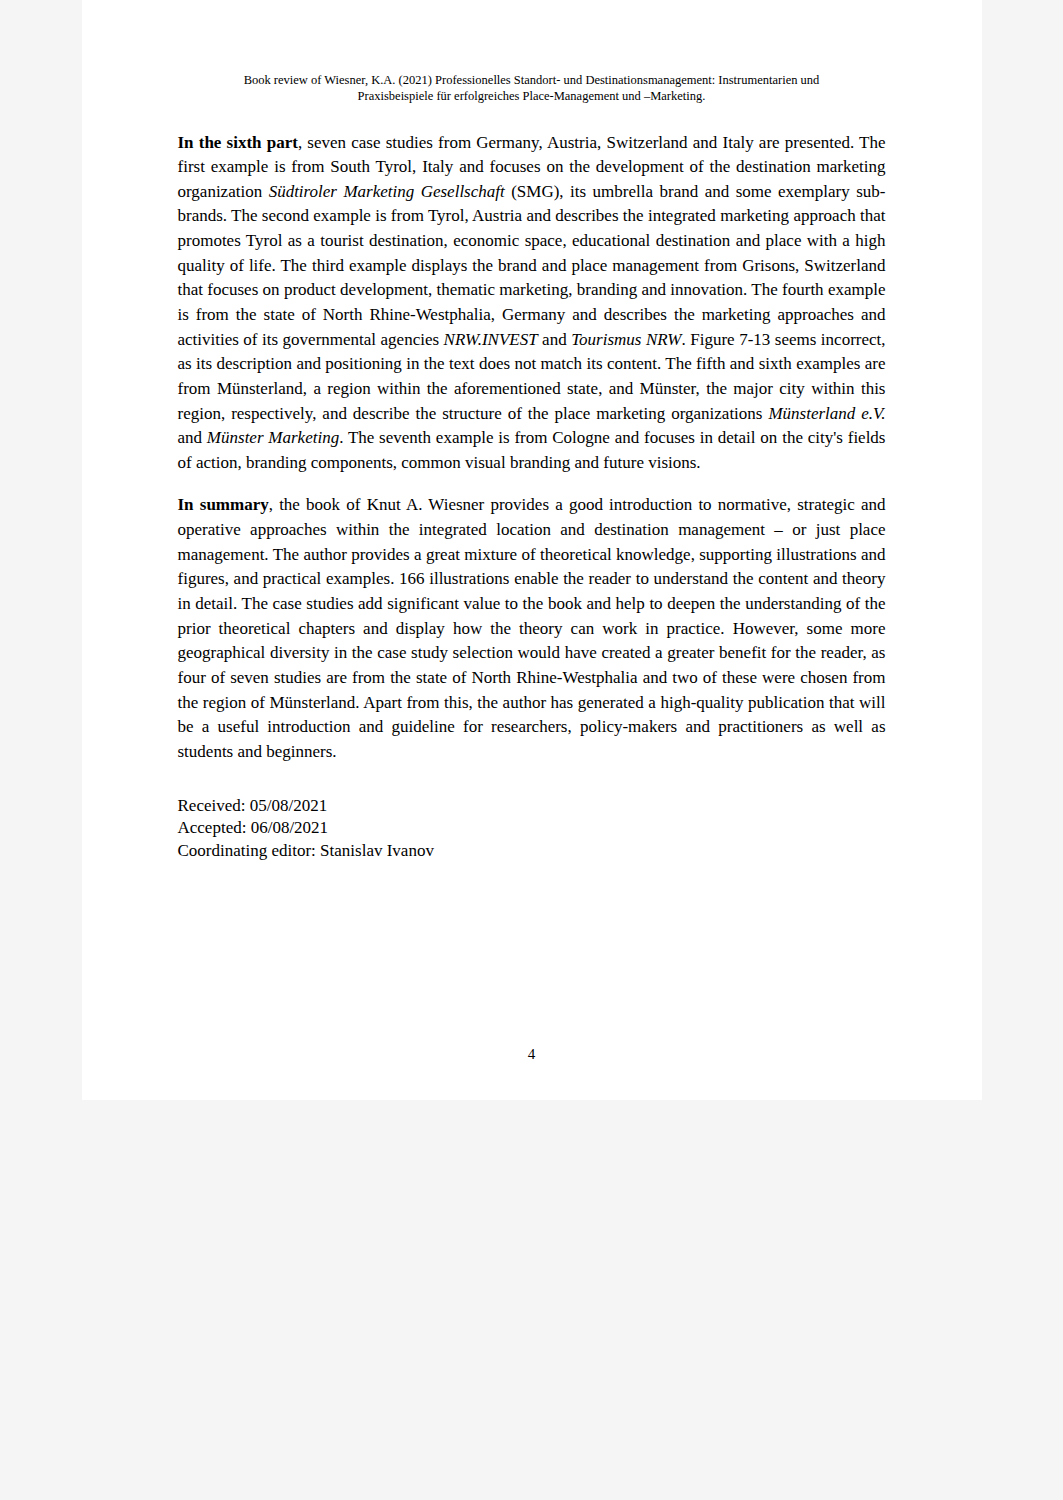Book review of Wiesner, K.A. (2021) Professionelles Standort- und Destinationsmanagement: Instrumentarien und Praxisbeispiele für erfolgreiches Place-Management und –Marketing.
In the sixth part, seven case studies from Germany, Austria, Switzerland and Italy are presented. The first example is from South Tyrol, Italy and focuses on the development of the destination marketing organization Südtiroler Marketing Gesellschaft (SMG), its umbrella brand and some exemplary sub-brands. The second example is from Tyrol, Austria and describes the integrated marketing approach that promotes Tyrol as a tourist destination, economic space, educational destination and place with a high quality of life. The third example displays the brand and place management from Grisons, Switzerland that focuses on product development, thematic marketing, branding and innovation. The fourth example is from the state of North Rhine-Westphalia, Germany and describes the marketing approaches and activities of its governmental agencies NRW.INVEST and Tourismus NRW. Figure 7-13 seems incorrect, as its description and positioning in the text does not match its content. The fifth and sixth examples are from Münsterland, a region within the aforementioned state, and Münster, the major city within this region, respectively, and describe the structure of the place marketing organizations Münsterland e.V. and Münster Marketing. The seventh example is from Cologne and focuses in detail on the city's fields of action, branding components, common visual branding and future visions.
In summary, the book of Knut A. Wiesner provides a good introduction to normative, strategic and operative approaches within the integrated location and destination management – or just place management. The author provides a great mixture of theoretical knowledge, supporting illustrations and figures, and practical examples. 166 illustrations enable the reader to understand the content and theory in detail. The case studies add significant value to the book and help to deepen the understanding of the prior theoretical chapters and display how the theory can work in practice. However, some more geographical diversity in the case study selection would have created a greater benefit for the reader, as four of seven studies are from the state of North Rhine-Westphalia and two of these were chosen from the region of Münsterland. Apart from this, the author has generated a high-quality publication that will be a useful introduction and guideline for researchers, policy-makers and practitioners as well as students and beginners.
Received: 05/08/2021
Accepted: 06/08/2021
Coordinating editor: Stanislav Ivanov
4